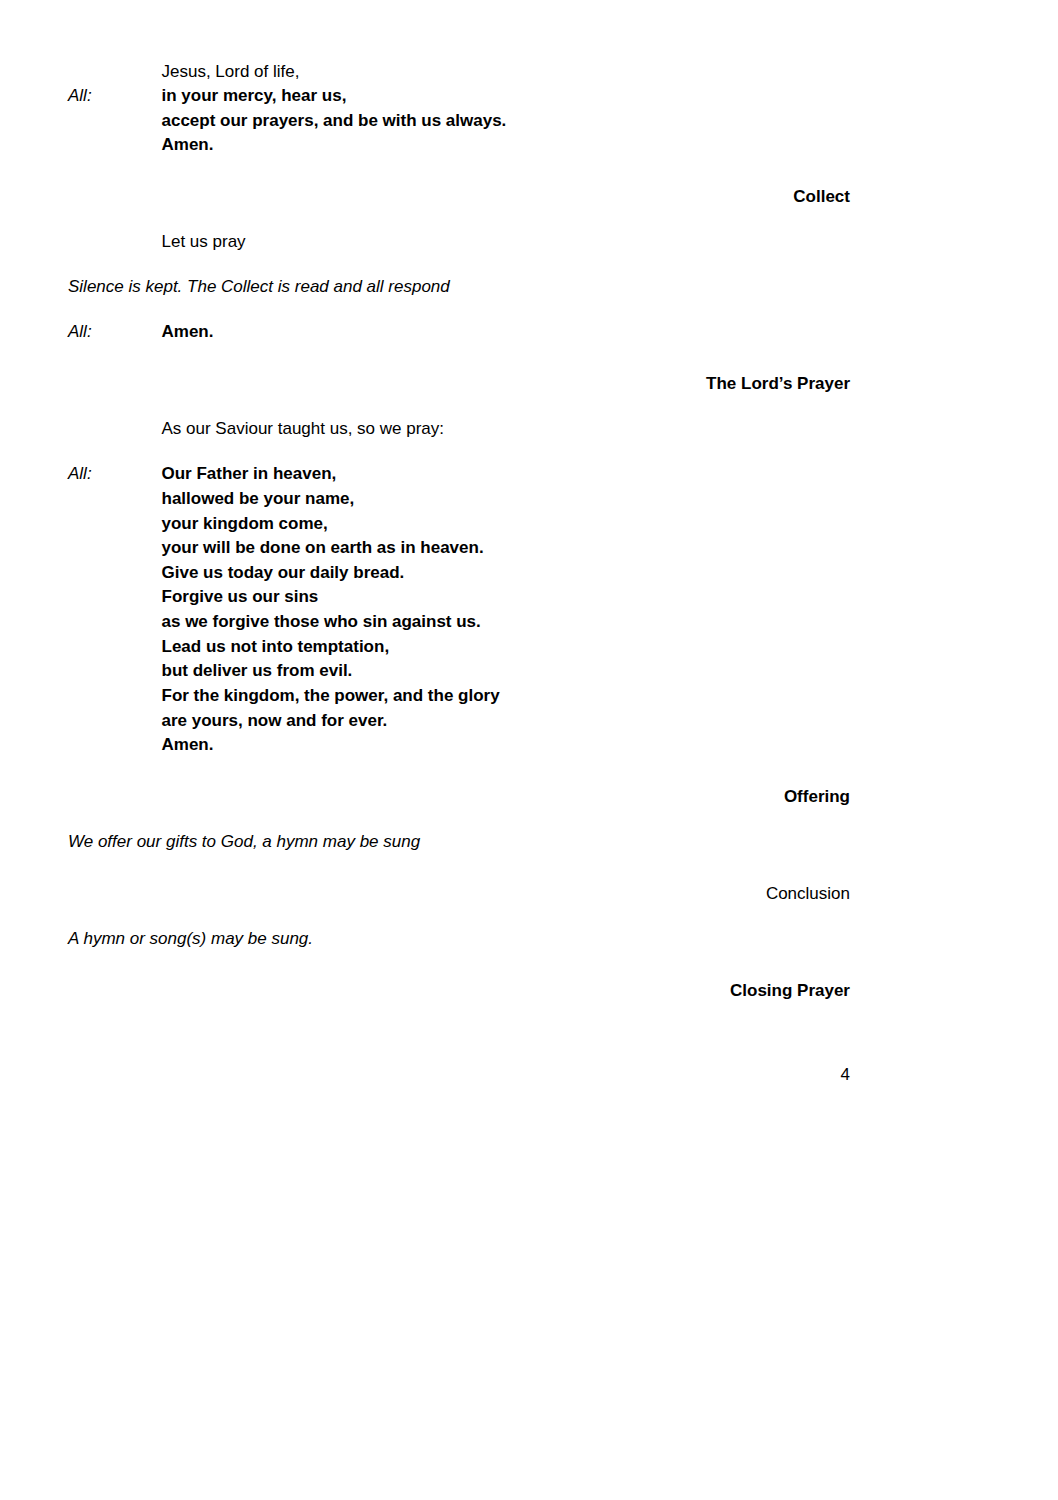Jesus, Lord of life,
All: in your mercy, hear us,
accept our prayers, and be with us always.
Amen.
Collect
Let us pray
Silence is kept. The Collect is read and all respond
All: Amen.
The Lord’s Prayer
As our Saviour taught us, so we pray:
All: Our Father in heaven,
hallowed be your name,
your kingdom come,
your will be done on earth as in heaven.
Give us today our daily bread.
Forgive us our sins
as we forgive those who sin against us.
Lead us not into temptation,
but deliver us from evil.
For the kingdom, the power, and the glory
are yours, now and for ever.
Amen.
Offering
We offer our gifts to God, a hymn may be sung
Conclusion
A hymn or song(s) may be sung.
Closing Prayer
4